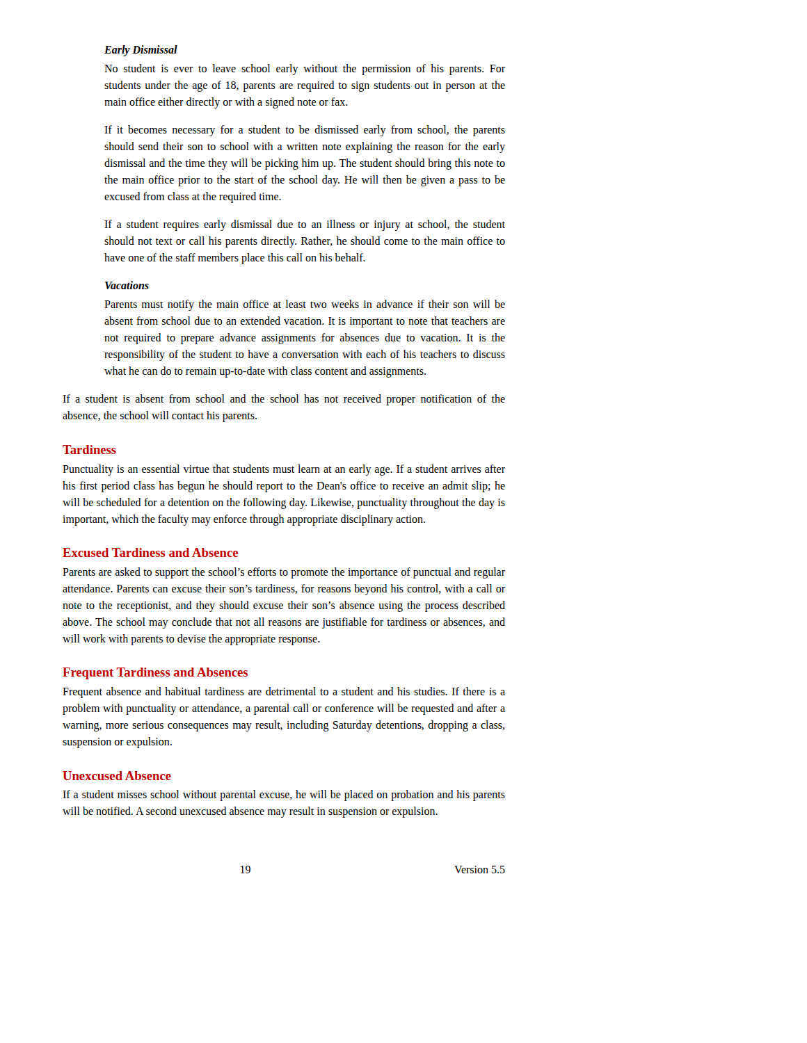Early Dismissal
No student is ever to leave school early without the permission of his parents. For students under the age of 18, parents are required to sign students out in person at the main office either directly or with a signed note or fax.
If it becomes necessary for a student to be dismissed early from school, the parents should send their son to school with a written note explaining the reason for the early dismissal and the time they will be picking him up. The student should bring this note to the main office prior to the start of the school day. He will then be given a pass to be excused from class at the required time.
If a student requires early dismissal due to an illness or injury at school, the student should not text or call his parents directly. Rather, he should come to the main office to have one of the staff members place this call on his behalf.
Vacations
Parents must notify the main office at least two weeks in advance if their son will be absent from school due to an extended vacation. It is important to note that teachers are not required to prepare advance assignments for absences due to vacation. It is the responsibility of the student to have a conversation with each of his teachers to discuss what he can do to remain up-to-date with class content and assignments.
If a student is absent from school and the school has not received proper notification of the absence, the school will contact his parents.
Tardiness
Punctuality is an essential virtue that students must learn at an early age. If a student arrives after his first period class has begun he should report to the Dean's office to receive an admit slip; he will be scheduled for a detention on the following day. Likewise, punctuality throughout the day is important, which the faculty may enforce through appropriate disciplinary action.
Excused Tardiness and Absence
Parents are asked to support the school’s efforts to promote the importance of punctual and regular attendance. Parents can excuse their son’s tardiness, for reasons beyond his control, with a call or note to the receptionist, and they should excuse their son’s absence using the process described above. The school may conclude that not all reasons are justifiable for tardiness or absences, and will work with parents to devise the appropriate response.
Frequent Tardiness and Absences
Frequent absence and habitual tardiness are detrimental to a student and his studies. If there is a problem with punctuality or attendance, a parental call or conference will be requested and after a warning, more serious consequences may result, including Saturday detentions, dropping a class, suspension or expulsion.
Unexcused Absence
If a student misses school without parental excuse, he will be placed on probation and his parents will be notified. A second unexcused absence may result in suspension or expulsion.
19 Version 5.5